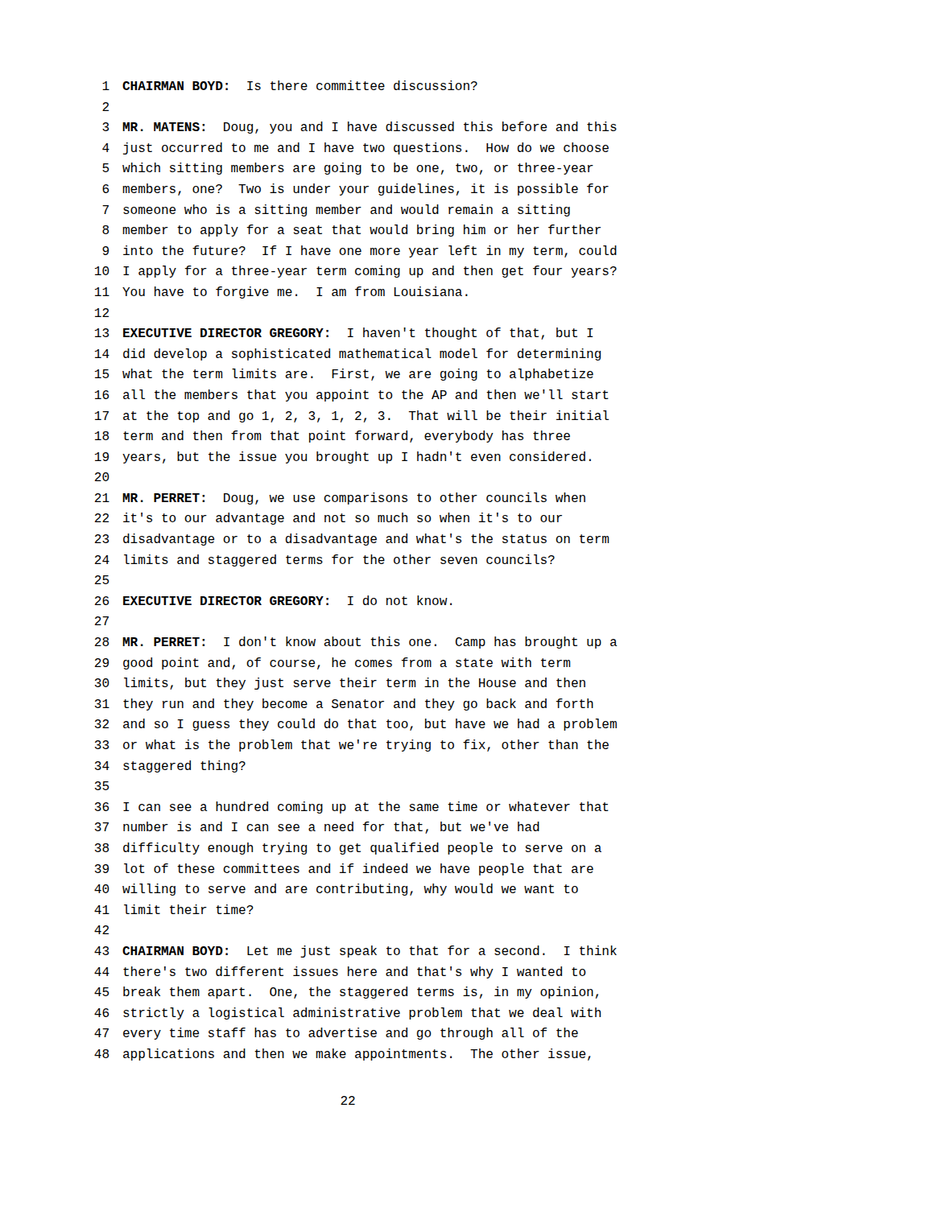1 CHAIRMAN BOYD: Is there committee discussion?
2
3 MR. MATENS: Doug, you and I have discussed this before and this
4 just occurred to me and I have two questions. How do we choose
5 which sitting members are going to be one, two, or three-year
6 members, one? Two is under your guidelines, it is possible for
7 someone who is a sitting member and would remain a sitting
8 member to apply for a seat that would bring him or her further
9 into the future? If I have one more year left in my term, could
10 I apply for a three-year term coming up and then get four years?
11 You have to forgive me. I am from Louisiana.
12
13 EXECUTIVE DIRECTOR GREGORY: I haven't thought of that, but I
14 did develop a sophisticated mathematical model for determining
15 what the term limits are. First, we are going to alphabetize
16 all the members that you appoint to the AP and then we'll start
17 at the top and go 1, 2, 3, 1, 2, 3. That will be their initial
18 term and then from that point forward, everybody has three
19 years, but the issue you brought up I hadn't even considered.
20
21 MR. PERRET: Doug, we use comparisons to other councils when
22 it's to our advantage and not so much so when it's to our
23 disadvantage or to a disadvantage and what's the status on term
24 limits and staggered terms for the other seven councils?
25
26 EXECUTIVE DIRECTOR GREGORY: I do not know.
27
28 MR. PERRET: I don't know about this one. Camp has brought up a
29 good point and, of course, he comes from a state with term
30 limits, but they just serve their term in the House and then
31 they run and they become a Senator and they go back and forth
32 and so I guess they could do that too, but have we had a problem
33 or what is the problem that we're trying to fix, other than the
34 staggered thing?
35
36 I can see a hundred coming up at the same time or whatever that
37 number is and I can see a need for that, but we've had
38 difficulty enough trying to get qualified people to serve on a
39 lot of these committees and if indeed we have people that are
40 willing to serve and are contributing, why would we want to
41 limit their time?
42
43 CHAIRMAN BOYD: Let me just speak to that for a second. I think
44 there's two different issues here and that's why I wanted to
45 break them apart. One, the staggered terms is, in my opinion,
46 strictly a logistical administrative problem that we deal with
47 every time staff has to advertise and go through all of the
48 applications and then we make appointments. The other issue,
22